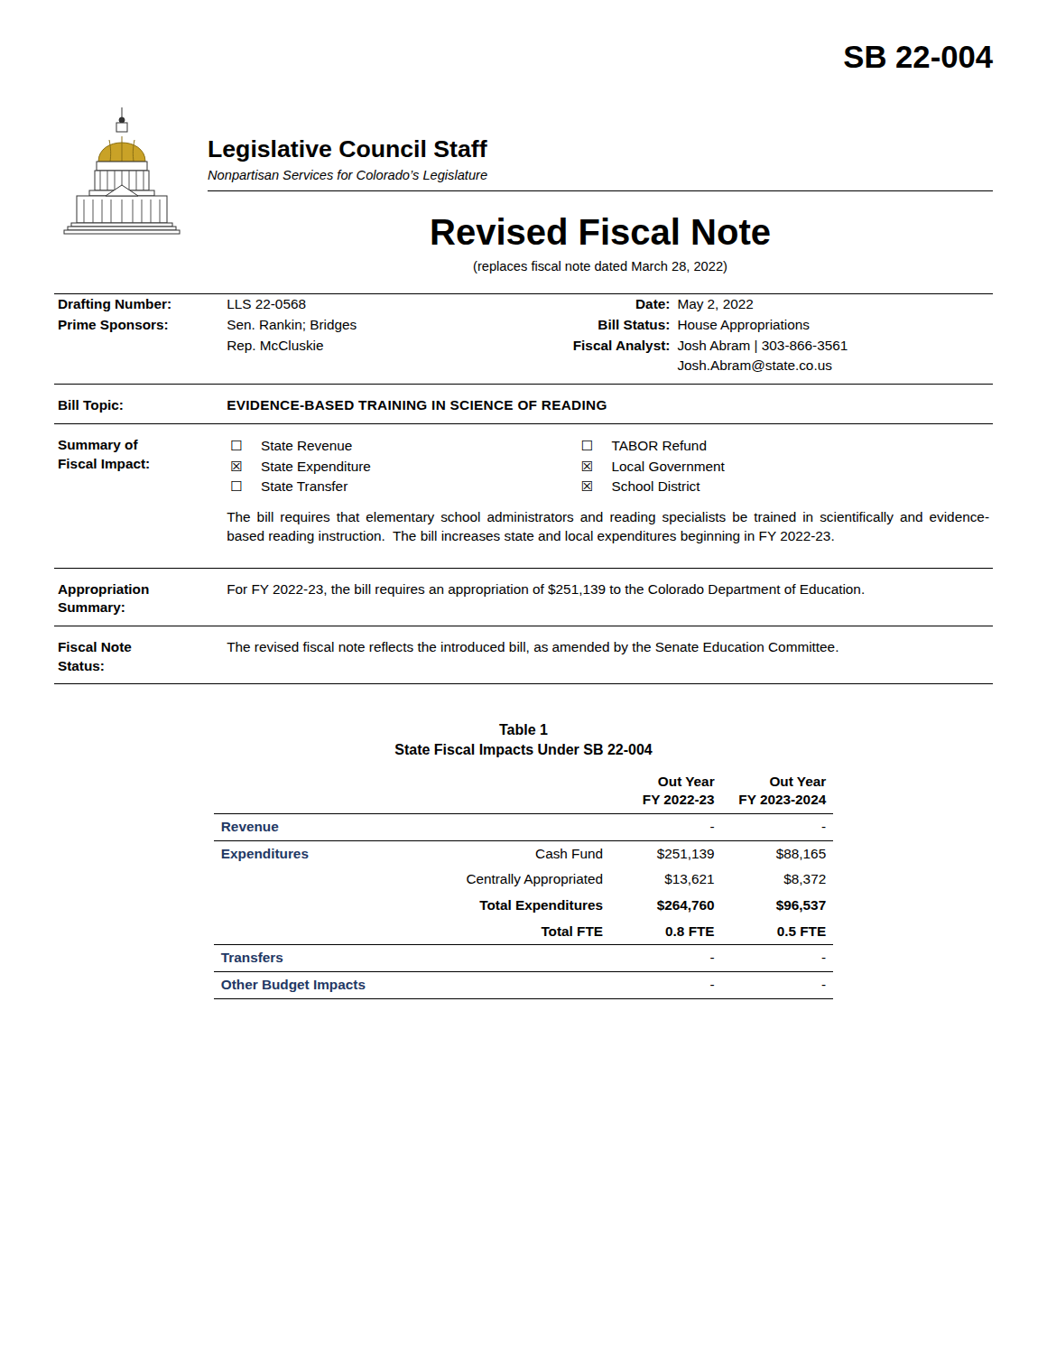SB 22-004
Legislative Council Staff
Nonpartisan Services for Colorado’s Legislature
Revised Fiscal Note
(replaces fiscal note dated March 28, 2022)
| Drafting Number: | LLS 22-0568 | Date: | May 2, 2022 |
| Prime Sponsors: | Sen. Rankin; Bridges | Bill Status: | House Appropriations |
| | Rep. McCluskie | Fiscal Analyst: | Josh Abram / 303-866-3561 |
| | | | Josh.Abram@state.co.us |
| Bill Topic: | EVIDENCE-BASED TRAINING IN SCIENCE OF READING |
| Summary of Fiscal Impact: | / ☐ / State Revenue / ☐ / TABOR Refund / / ☒ / State Expenditure / ☒ / Local Government / / ☐ / State Transfer / ☒ / School District / The bill requires that elementary school administrators and reading specialists be trained in scientifically and evidence-based reading instruction. The bill increases state and local expenditures beginning in FY 2022-23. |
| Appropriation Summary: | For FY 2022-23, the bill requires an appropriation of $251,139 to the Colorado Department of Education. |
| Fiscal Note Status: | The revised fiscal note reflects the introduced bill, as amended by the Senate Education Committee. |
Table 1
State Fiscal Impacts Under SB 22-004
| | | Out Year FY 2022-23 | Out Year FY 2023-2024 |
| --- | --- | --- | --- |
| Revenue | | - | - |
| Expenditures | Cash Fund | $251,139 | $88,165 |
| | Centrally Appropriated | $13,621 | $8,372 |
| | Total Expenditures | $264,760 | $96,537 |
| | Total FTE | 0.8 FTE | 0.5 FTE |
| Transfers | | - | - |
| Other Budget Impacts | | - | - |